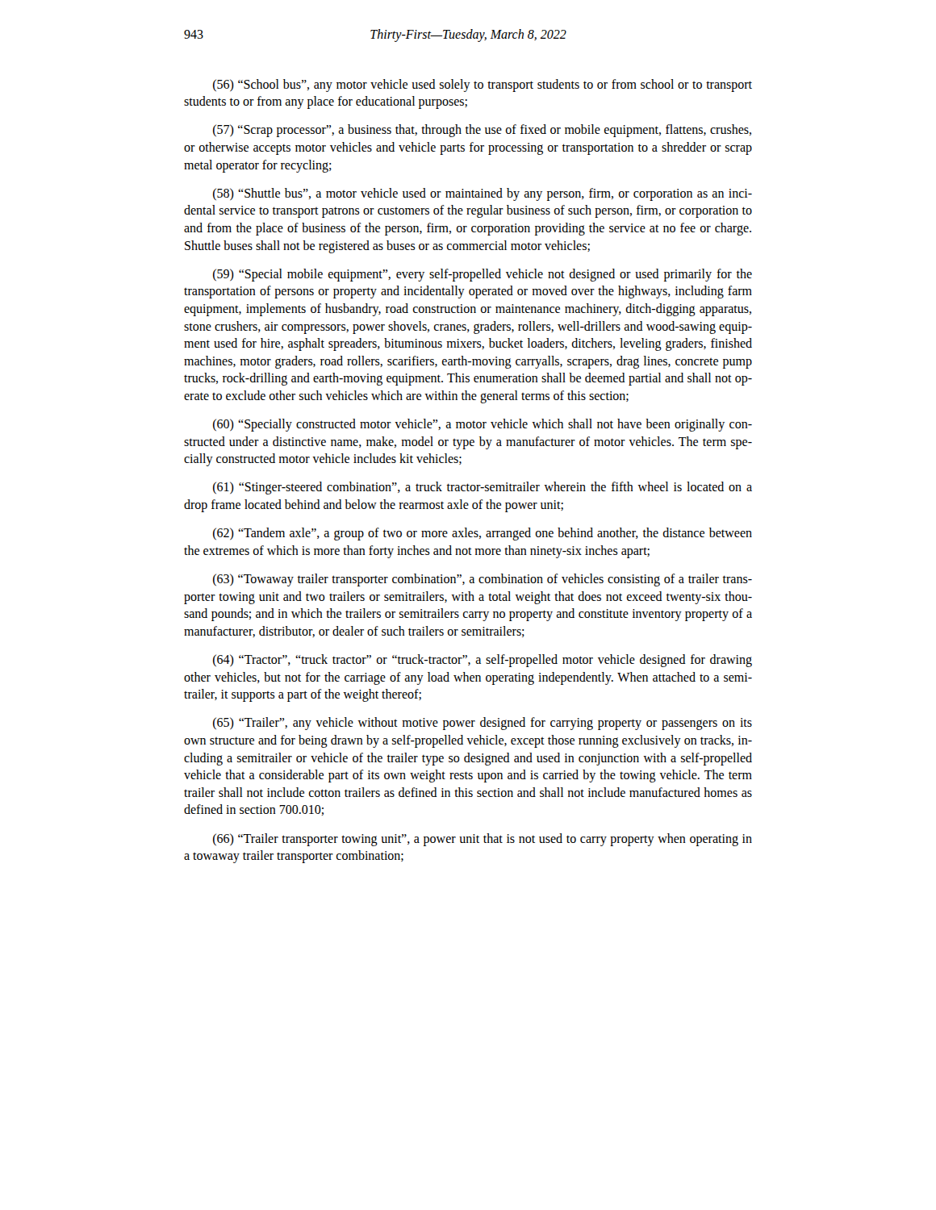943
Thirty-First—Tuesday, March 8, 2022
(56) “School bus”, any motor vehicle used solely to transport students to or from school or to transport students to or from any place for educational purposes;
(57) “Scrap processor”, a business that, through the use of fixed or mobile equipment, flattens, crushes, or otherwise accepts motor vehicles and vehicle parts for processing or transportation to a shredder or scrap metal operator for recycling;
(58) “Shuttle bus”, a motor vehicle used or maintained by any person, firm, or corporation as an incidental service to transport patrons or customers of the regular business of such person, firm, or corporation to and from the place of business of the person, firm, or corporation providing the service at no fee or charge. Shuttle buses shall not be registered as buses or as commercial motor vehicles;
(59) “Special mobile equipment”, every self-propelled vehicle not designed or used primarily for the transportation of persons or property and incidentally operated or moved over the highways, including farm equipment, implements of husbandry, road construction or maintenance machinery, ditch-digging apparatus, stone crushers, air compressors, power shovels, cranes, graders, rollers, well-drillers and wood-sawing equipment used for hire, asphalt spreaders, bituminous mixers, bucket loaders, ditchers, leveling graders, finished machines, motor graders, road rollers, scarifiers, earth-moving carryalls, scrapers, drag lines, concrete pump trucks, rock-drilling and earth-moving equipment. This enumeration shall be deemed partial and shall not operate to exclude other such vehicles which are within the general terms of this section;
(60) “Specially constructed motor vehicle”, a motor vehicle which shall not have been originally constructed under a distinctive name, make, model or type by a manufacturer of motor vehicles. The term specially constructed motor vehicle includes kit vehicles;
(61) “Stinger-steered combination”, a truck tractor-semitrailer wherein the fifth wheel is located on a drop frame located behind and below the rearmost axle of the power unit;
(62) “Tandem axle”, a group of two or more axles, arranged one behind another, the distance between the extremes of which is more than forty inches and not more than ninety-six inches apart;
(63) “Towaway trailer transporter combination”, a combination of vehicles consisting of a trailer transporter towing unit and two trailers or semitrailers, with a total weight that does not exceed twenty-six thousand pounds; and in which the trailers or semitrailers carry no property and constitute inventory property of a manufacturer, distributor, or dealer of such trailers or semitrailers;
(64) “Tractor”, “truck tractor” or “truck-tractor”, a self-propelled motor vehicle designed for drawing other vehicles, but not for the carriage of any load when operating independently. When attached to a semitrailer, it supports a part of the weight thereof;
(65) “Trailer”, any vehicle without motive power designed for carrying property or passengers on its own structure and for being drawn by a self-propelled vehicle, except those running exclusively on tracks, including a semitrailer or vehicle of the trailer type so designed and used in conjunction with a self-propelled vehicle that a considerable part of its own weight rests upon and is carried by the towing vehicle. The term trailer shall not include cotton trailers as defined in this section and shall not include manufactured homes as defined in section 700.010;
(66) “Trailer transporter towing unit”, a power unit that is not used to carry property when operating in a towaway trailer transporter combination;